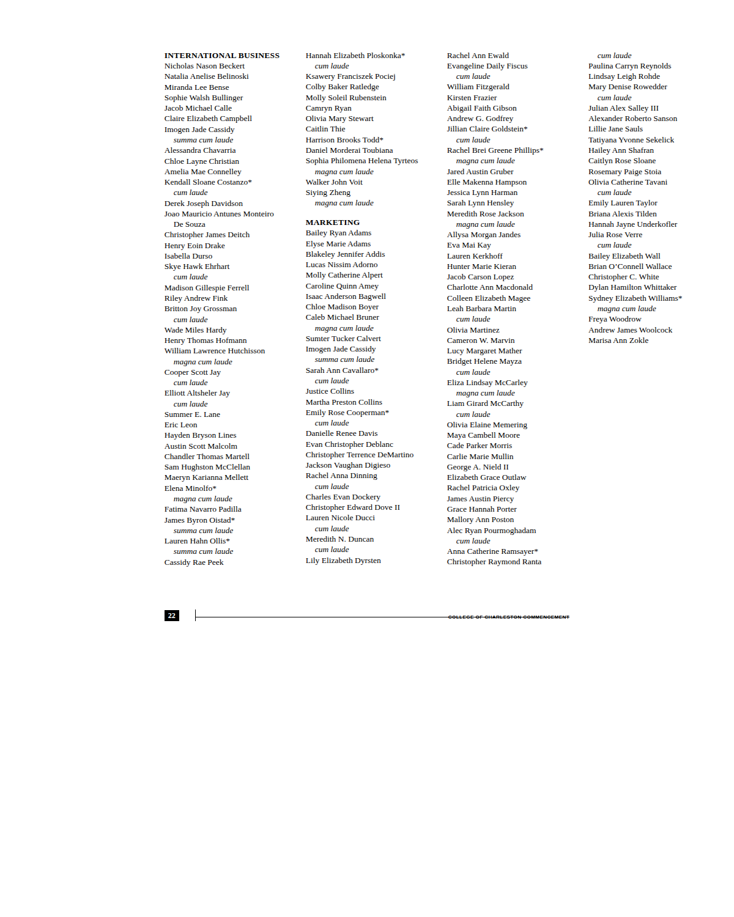International Business
Nicholas Nason Beckert
Natalia Anelise Belinoski
Miranda Lee Bense
Sophie Walsh Bullinger
Jacob Michael Calle
Claire Elizabeth Campbell
Imogen Jade Cassidy
summa cum laude
Alessandra Chavarria
Chloe Layne Christian
Amelia Mae Connelley
Kendall Sloane Costanzo*
cum laude
Derek Joseph Davidson
Joao Mauricio Antunes Monteiro
De Souza
Christopher James Deitch
Henry Eoin Drake
Isabella Durso
Skye Hawk Ehrhart
cum laude
Madison Gillespie Ferrell
Riley Andrew Fink
Britton Joy Grossman
cum laude
Wade Miles Hardy
Henry Thomas Hofmann
William Lawrence Hutchisson
magna cum laude
Cooper Scott Jay
cum laude
Elliott Altsheler Jay
cum laude
Summer E. Lane
Eric Leon
Hayden Bryson Lines
Austin Scott Malcolm
Chandler Thomas Martell
Sam Hughston McClellan
Maeryn Karianna Mellett
Elena Minolfo*
magna cum laude
Fatima Navarro Padilla
James Byron Oistad*
summa cum laude
Lauren Hahn Ollis*
summa cum laude
Cassidy Rae Peek
Hannah Elizabeth Ploskonka*
cum laude
Ksawery Franciszek Pociej
Colby Baker Ratledge
Molly Soleil Rubenstein
Camryn Ryan
Olivia Mary Stewart
Caitlin Thie
Harrison Brooks Todd*
Daniel Morderai Toubiana
Sophia Philomena Helena Tyrteos
magna cum laude
Walker John Voit
Siying Zheng
magna cum laude
Marketing
Bailey Ryan Adams
Elyse Marie Adams
Blakeley Jennifer Addis
Lucas Nissim Adorno
Molly Catherine Alpert
Caroline Quinn Amey
Isaac Anderson Bagwell
Chloe Madison Boyer
Caleb Michael Bruner
magna cum laude
Sumter Tucker Calvert
Imogen Jade Cassidy
summa cum laude
Sarah Ann Cavallaro*
cum laude
Justice Collins
Martha Preston Collins
Emily Rose Cooperman*
cum laude
Danielle Renee Davis
Evan Christopher Deblanc
Christopher Terrence DeMartino
Jackson Vaughan Digieso
Rachel Anna Dinning
cum laude
Charles Evan Dockery
Christopher Edward Dove II
Lauren Nicole Ducci
cum laude
Meredith N. Duncan
cum laude
Lily Elizabeth Dyrsten
Rachel Ann Ewald
Evangeline Daily Fiscus
cum laude
William Fitzgerald
Kirsten Frazier
Abigail Faith Gibson
Andrew G. Godfrey
Jillian Claire Goldstein*
cum laude
Rachel Brei Greene Phillips*
magna cum laude
Jared Austin Gruber
Elle Makenna Hampson
Jessica Lynn Harman
Sarah Lynn Hensley
Meredith Rose Jackson
magna cum laude
Allysa Morgan Jandes
Eva Mai Kay
Lauren Kerkhoff
Hunter Marie Kieran
Jacob Carson Lopez
Charlotte Ann Macdonald
Colleen Elizabeth Magee
Leah Barbara Martin
cum laude
Olivia Martinez
Cameron W. Marvin
Lucy Margaret Mather
Bridget Helene Mayza
cum laude
Eliza Lindsay McCarley
magna cum laude
Liam Girard McCarthy
cum laude
Olivia Elaine Memering
Maya Cambell Moore
Cade Parker Morris
Carlie Marie Mullin
George A. Nield II
Elizabeth Grace Outlaw
Rachel Patricia Oxley
James Austin Piercy
Grace Hannah Porter
Mallory Ann Poston
Alec Ryan Pourmoghadam
cum laude
Anna Catherine Ramsayer*
Christopher Raymond Ranta
cum laude
Paulina Carryn Reynolds
Lindsay Leigh Rohde
Mary Denise Rowedder
cum laude
Julian Alex Salley III
Alexander Roberto Sanson
Lillie Jane Sauls
Tatiyana Yvonne Sekelick
Hailey Ann Shafran
Caitlyn Rose Sloane
Rosemary Paige Stoia
Olivia Catherine Tavani
cum laude
Emily Lauren Taylor
Briana Alexis Tilden
Hannah Jayne Underkofler
Julia Rose Verre
cum laude
Bailey Elizabeth Wall
Brian O’Connell Wallace
Christopher C. White
Dylan Hamilton Whittaker
Sydney Elizabeth Williams*
magna cum laude
Freya Woodrow
Andrew James Woolcock
Marisa Ann Zokle
22
College of Charleston Commencement